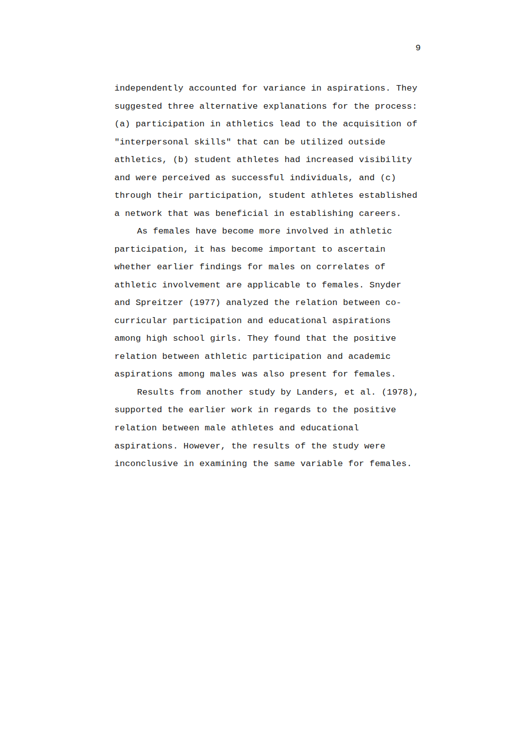9
independently accounted for variance in aspirations. They suggested three alternative explanations for the process: (a) participation in athletics lead to the acquisition of "interpersonal skills" that can be utilized outside athletics, (b) student athletes had increased visibility and were perceived as successful individuals, and (c) through their participation, student athletes established a network that was beneficial in establishing careers.
As females have become more involved in athletic participation, it has become important to ascertain whether earlier findings for males on correlates of athletic involvement are applicable to females. Snyder and Spreitzer (1977) analyzed the relation between co-curricular participation and educational aspirations among high school girls. They found that the positive relation between athletic participation and academic aspirations among males was also present for females.
Results from another study by Landers, et al. (1978), supported the earlier work in regards to the positive relation between male athletes and educational aspirations. However, the results of the study were inconclusive in examining the same variable for females.